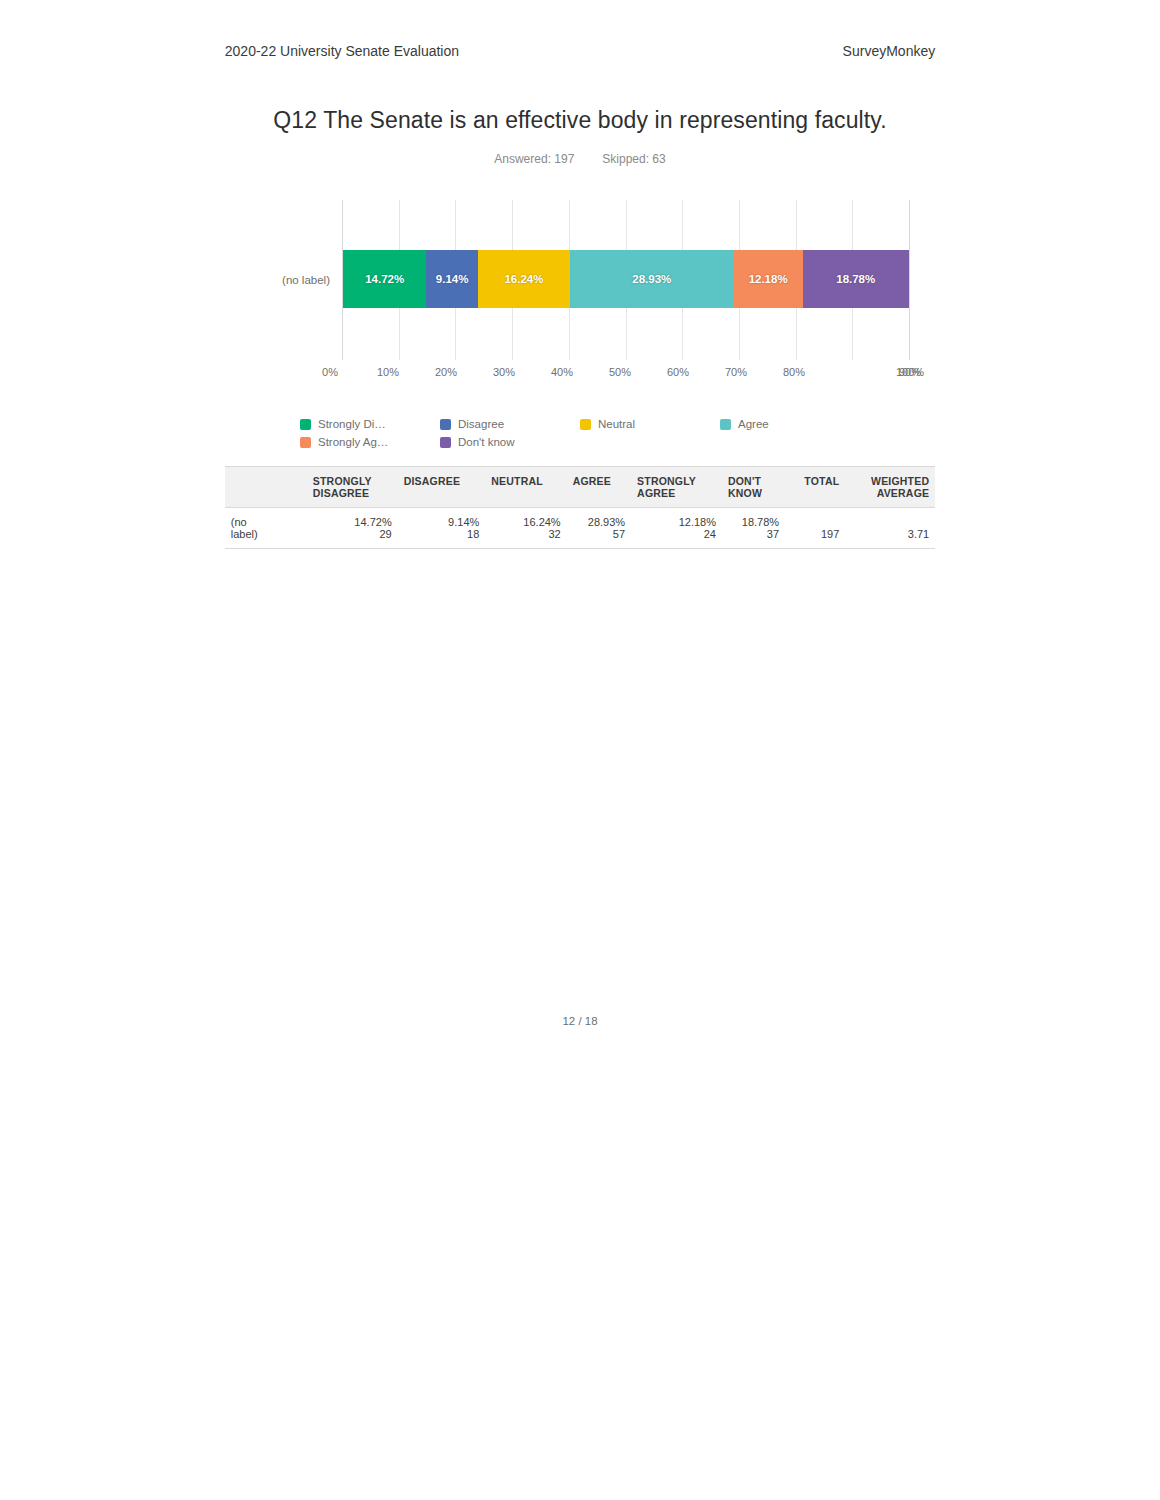2020-22 University Senate Evaluation
SurveyMonkey
Q12 The Senate is an effective body in representing faculty.
Answered: 197 Skipped: 63
(no label)
14.72%
9.14%
16.24%
28.93%
12.18%
18.78%
0%
10%
20%
30%
40%
50%
60%
70%
80%
90% 100%
Strongly Di…
Disagree
Neutral
Agree
Strongly Ag…
Don't know
| | STRONGLY DISAGREE | DISAGREE | NEUTRAL | AGREE | STRONGLY AGREE | DON'T KNOW | TOTAL | WEIGHTED AVERAGE |
| --- | --- | --- | --- | --- | --- | --- | --- | --- |
| (no label) | 14.72% 29 | 9.14% 18 | 16.24% 32 | 28.93% 57 | 12.18% 24 | 18.78% 37 | 197 | 3.71 |
12 / 18